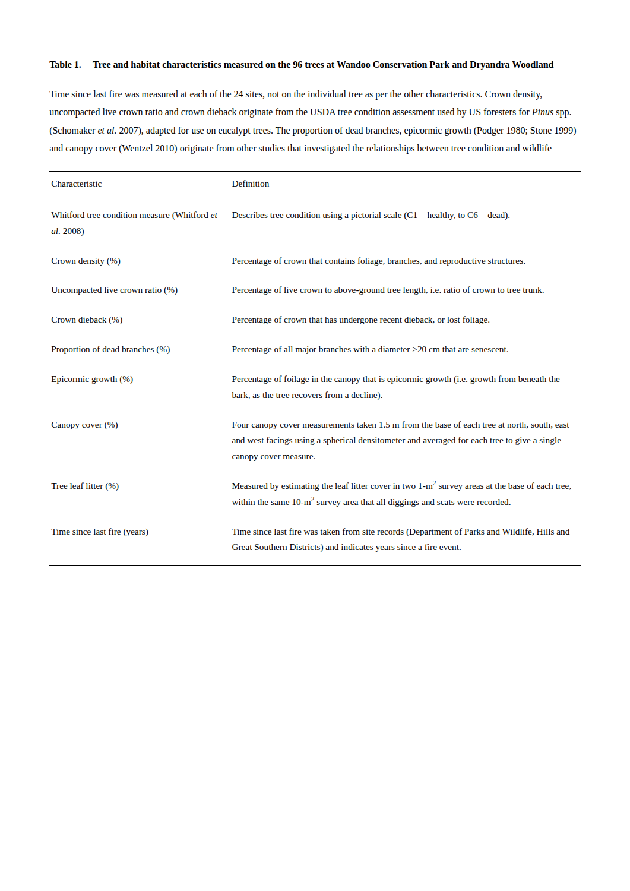Table 1. Tree and habitat characteristics measured on the 96 trees at Wandoo Conservation Park and Dryandra Woodland
Time since last fire was measured at each of the 24 sites, not on the individual tree as per the other characteristics. Crown density, uncompacted live crown ratio and crown dieback originate from the USDA tree condition assessment used by US foresters for Pinus spp. (Schomaker et al. 2007), adapted for use on eucalypt trees. The proportion of dead branches, epicormic growth (Podger 1980; Stone 1999) and canopy cover (Wentzel 2010) originate from other studies that investigated the relationships between tree condition and wildlife
| Characteristic | Definition |
| --- | --- |
| Whitford tree condition measure (Whitford et al. 2008) | Describes tree condition using a pictorial scale (C1 = healthy, to C6 = dead). |
| Crown density (%) | Percentage of crown that contains foliage, branches, and reproductive structures. |
| Uncompacted live crown ratio (%) | Percentage of live crown to above-ground tree length, i.e. ratio of crown to tree trunk. |
| Crown dieback (%) | Percentage of crown that has undergone recent dieback, or lost foliage. |
| Proportion of dead branches (%) | Percentage of all major branches with a diameter >20 cm that are senescent. |
| Epicormic growth (%) | Percentage of foilage in the canopy that is epicormic growth (i.e. growth from beneath the bark, as the tree recovers from a decline). |
| Canopy cover (%) | Four canopy cover measurements taken 1.5 m from the base of each tree at north, south, east and west facings using a spherical densitometer and averaged for each tree to give a single canopy cover measure. |
| Tree leaf litter (%) | Measured by estimating the leaf litter cover in two 1-m 2 survey areas at the base of each tree, within the same 10-m 2 survey area that all diggings and scats were recorded. |
| Time since last fire (years) | Time since last fire was taken from site records (Department of Parks and Wildlife, Hills and Great Southern Districts) and indicates years since a fire event. |